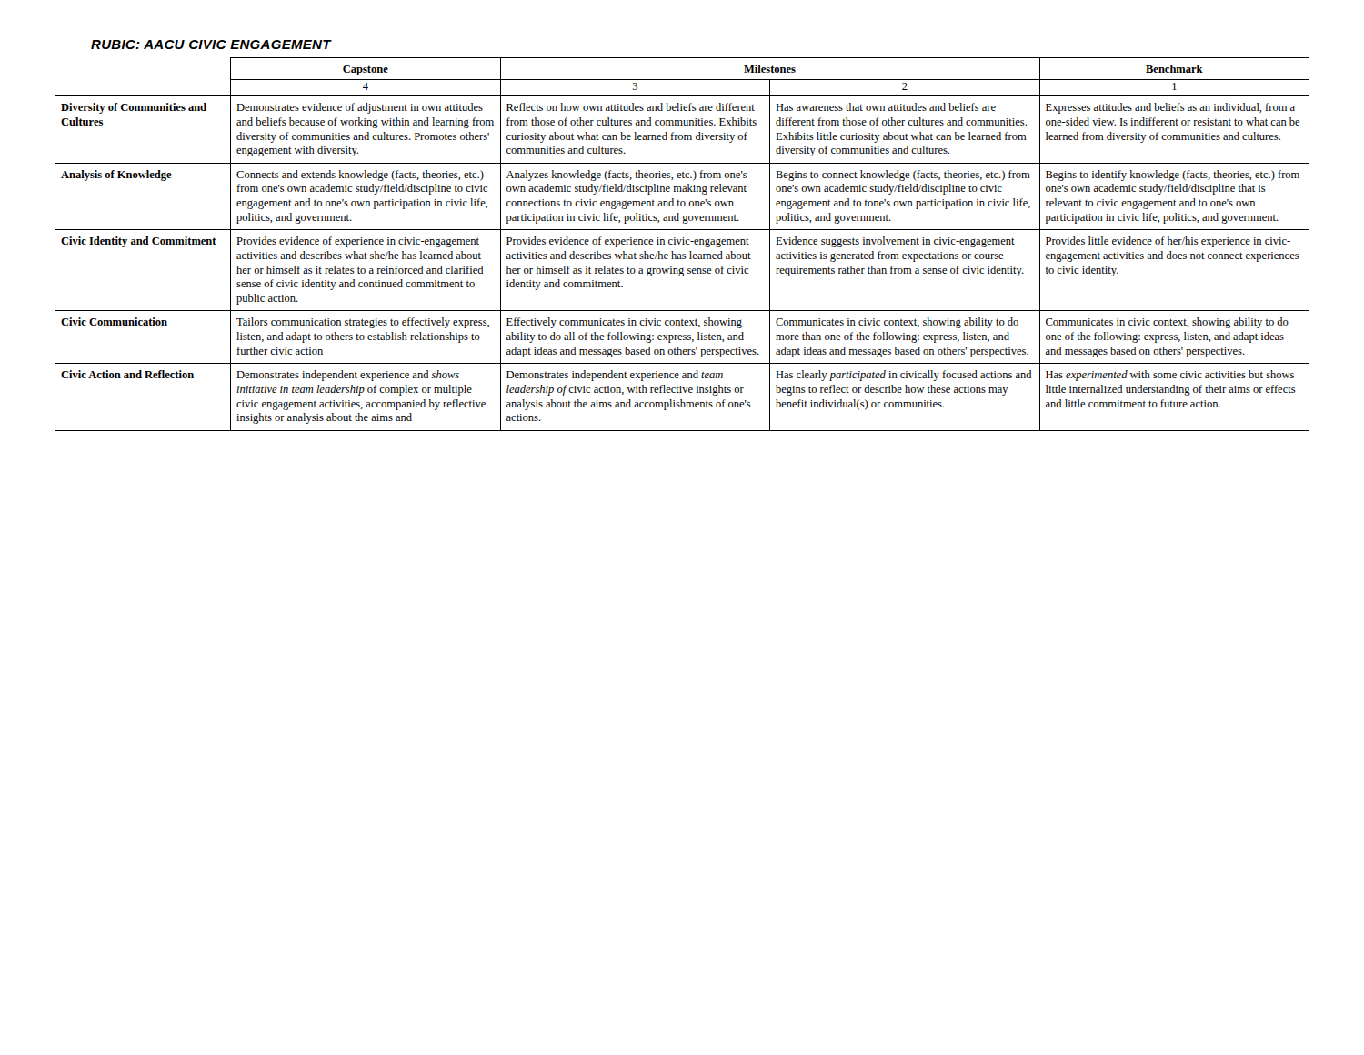RUBIC: AACU CIVIC ENGAGEMENT
| | Capstone | Milestones | Benchmark |
| --- | --- | --- | --- |
| 4 | 3 | 2 | 1 |
| Diversity of Communities and Cultures | Demonstrates evidence of adjustment in own attitudes and beliefs because of working within and learning from diversity of communities and cultures. Promotes others' engagement with diversity. | Reflects on how own attitudes and beliefs are different from those of other cultures and communities. Exhibits curiosity about what can be learned from diversity of communities and cultures. | Has awareness that own attitudes and beliefs are different from those of other cultures and communities. Exhibits little curiosity about what can be learned from diversity of communities and cultures. | Expresses attitudes and beliefs as an individual, from a one-sided view. Is indifferent or resistant to what can be learned from diversity of communities and cultures. |
| Analysis of Knowledge | Connects and extends knowledge (facts, theories, etc.) from one's own academic study/field/discipline to civic engagement and to one's own participation in civic life, politics, and government. | Analyzes knowledge (facts, theories, etc.) from one's own academic study/field/discipline making relevant connections to civic engagement and to one's own participation in civic life, politics, and government. | Begins to connect knowledge (facts, theories, etc.) from one's own academic study/field/discipline to civic engagement and to tone's own participation in civic life, politics, and government. | Begins to identify knowledge (facts, theories, etc.) from one's own academic study/field/discipline that is relevant to civic engagement and to one's own participation in civic life, politics, and government. |
| Civic Identity and Commitment | Provides evidence of experience in civic-engagement activities and describes what she/he has learned about her or himself as it relates to a reinforced and clarified sense of civic identity and continued commitment to public action. | Provides evidence of experience in civic-engagement activities and describes what she/he has learned about her or himself as it relates to a growing sense of civic identity and commitment. | Evidence suggests involvement in civic-engagement activities is generated from expectations or course requirements rather than from a sense of civic identity. | Provides little evidence of her/his experience in civic-engagement activities and does not connect experiences to civic identity. |
| Civic Communication | Tailors communication strategies to effectively express, listen, and adapt to others to establish relationships to further civic action | Effectively communicates in civic context, showing ability to do all of the following: express, listen, and adapt ideas and messages based on others' perspectives. | Communicates in civic context, showing ability to do more than one of the following: express, listen, and adapt ideas and messages based on others' perspectives. | Communicates in civic context, showing ability to do one of the following: express, listen, and adapt ideas and messages based on others' perspectives. |
| Civic Action and Reflection | Demonstrates independent experience and shows initiative in team leadership of complex or multiple civic engagement activities, accompanied by reflective insights or analysis about the aims and | Demonstrates independent experience and team leadership of civic action, with reflective insights or analysis about the aims and accomplishments of one's actions. | Has clearly participated in civically focused actions and begins to reflect or describe how these actions may benefit individual(s) or communities. | Has experimented with some civic activities but shows little internalized understanding of their aims or effects and little commitment to future action. |